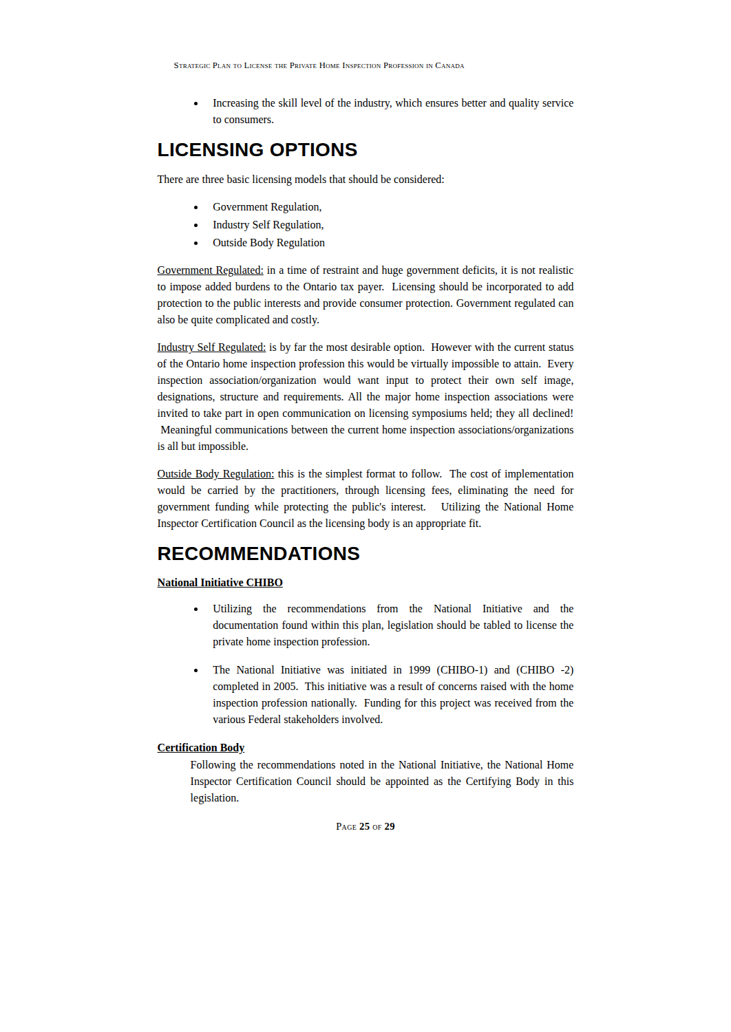Strategic Plan to License the Private Home Inspection Profession in Canada
Increasing the skill level of the industry, which ensures better and quality service to consumers.
LICENSING OPTIONS
There are three basic licensing models that should be considered:
Government Regulation,
Industry Self Regulation,
Outside Body Regulation
Government Regulated: in a time of restraint and huge government deficits, it is not realistic to impose added burdens to the Ontario tax payer. Licensing should be incorporated to add protection to the public interests and provide consumer protection. Government regulated can also be quite complicated and costly.
Industry Self Regulated: is by far the most desirable option. However with the current status of the Ontario home inspection profession this would be virtually impossible to attain. Every inspection association/organization would want input to protect their own self image, designations, structure and requirements. All the major home inspection associations were invited to take part in open communication on licensing symposiums held; they all declined! Meaningful communications between the current home inspection associations/organizations is all but impossible.
Outside Body Regulation: this is the simplest format to follow. The cost of implementation would be carried by the practitioners, through licensing fees, eliminating the need for government funding while protecting the public's interest. Utilizing the National Home Inspector Certification Council as the licensing body is an appropriate fit.
RECOMMENDATIONS
National Initiative CHIBO
Utilizing the recommendations from the National Initiative and the documentation found within this plan, legislation should be tabled to license the private home inspection profession.
The National Initiative was initiated in 1999 (CHIBO-1) and (CHIBO -2) completed in 2005. This initiative was a result of concerns raised with the home inspection profession nationally. Funding for this project was received from the various Federal stakeholders involved.
Certification Body
Following the recommendations noted in the National Initiative, the National Home Inspector Certification Council should be appointed as the Certifying Body in this legislation.
Page 25 of 29